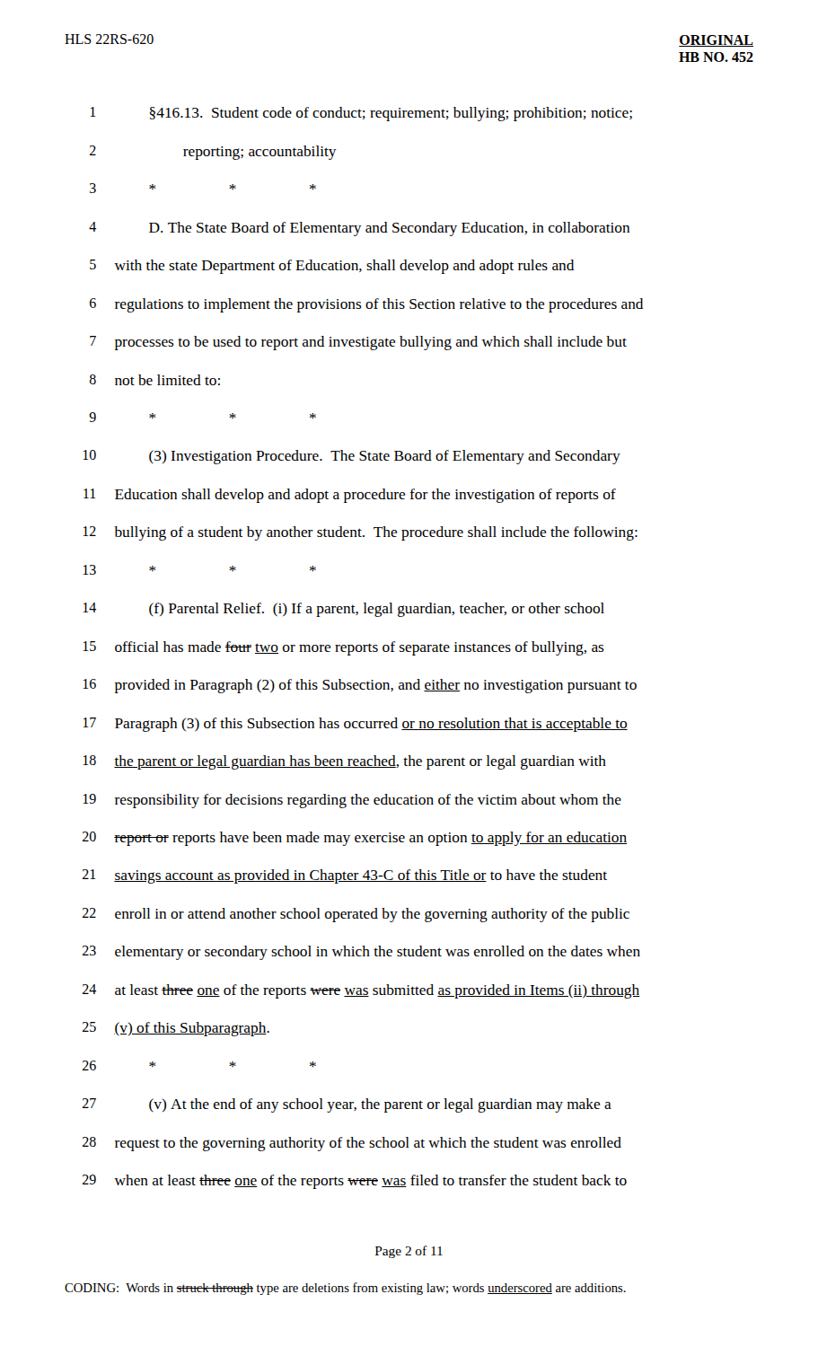HLS 22RS-620
ORIGINAL
HB NO. 452
§416.13. Student code of conduct; requirement; bullying; prohibition; notice;
reporting; accountability
* * *
D. The State Board of Elementary and Secondary Education, in collaboration
with the state Department of Education, shall develop and adopt rules and
regulations to implement the provisions of this Section relative to the procedures and
processes to be used to report and investigate bullying and which shall include but
not be limited to:
* * *
(3) Investigation Procedure. The State Board of Elementary and Secondary
Education shall develop and adopt a procedure for the investigation of reports of
bullying of a student by another student. The procedure shall include the following:
* * *
(f) Parental Relief. (i) If a parent, legal guardian, teacher, or other school
official has made four two or more reports of separate instances of bullying, as
provided in Paragraph (2) of this Subsection, and either no investigation pursuant to
Paragraph (3) of this Subsection has occurred or no resolution that is acceptable to
the parent or legal guardian has been reached, the parent or legal guardian with
responsibility for decisions regarding the education of the victim about whom the
report or reports have been made may exercise an option to apply for an education
savings account as provided in Chapter 43-C of this Title or to have the student
enroll in or attend another school operated by the governing authority of the public
elementary or secondary school in which the student was enrolled on the dates when
at least three one of the reports were was submitted as provided in Items (ii) through
(v) of this Subparagraph.
* * *
(v) At the end of any school year, the parent or legal guardian may make a
request to the governing authority of the school at which the student was enrolled
when at least three one of the reports were was filed to transfer the student back to
Page 2 of 11
CODING: Words in struck through type are deletions from existing law; words underscored are additions.